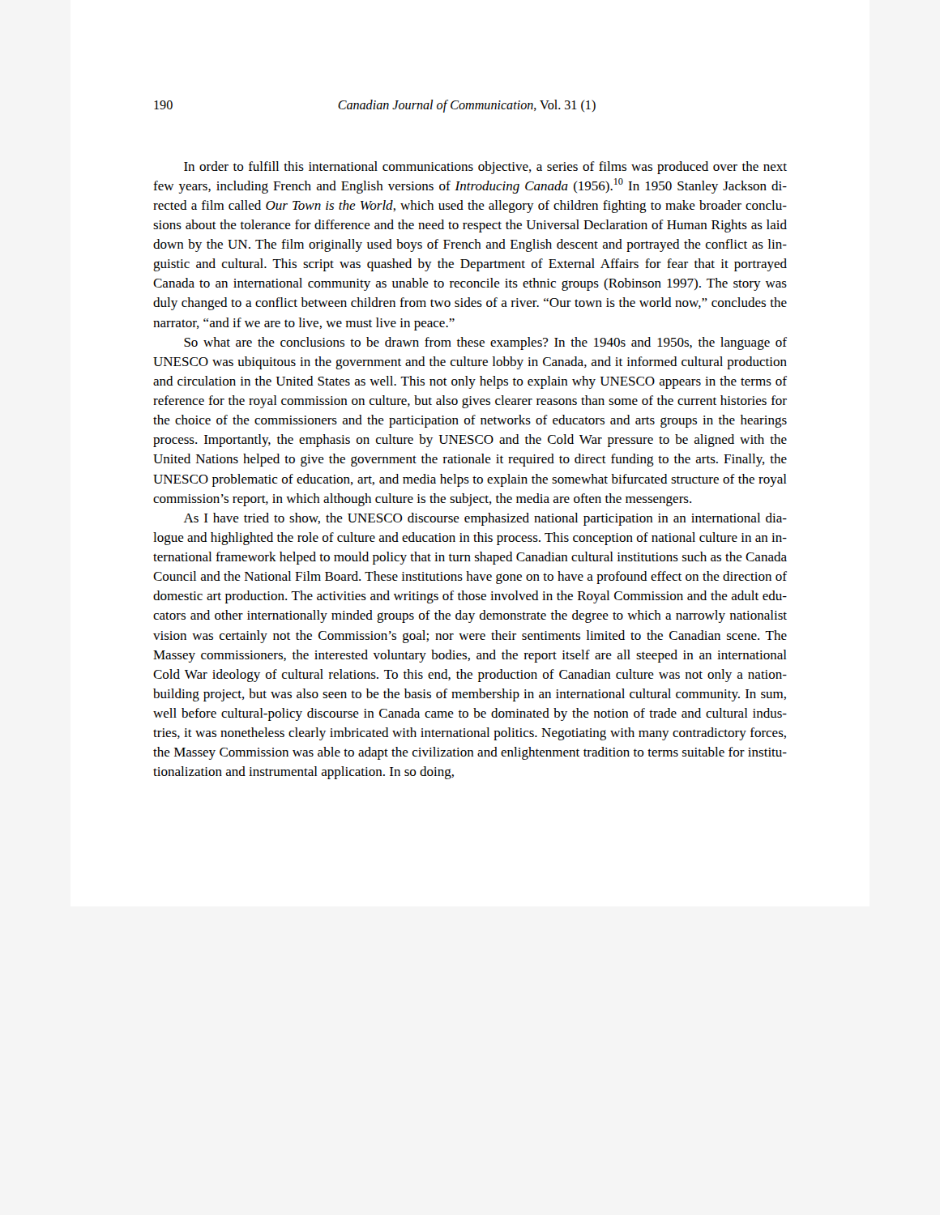190 Canadian Journal of Communication, Vol. 31 (1)
In order to fulfill this international communications objective, a series of films was produced over the next few years, including French and English versions of Introducing Canada (1956).10 In 1950 Stanley Jackson directed a film called Our Town is the World, which used the allegory of children fighting to make broader conclusions about the tolerance for difference and the need to respect the Universal Declaration of Human Rights as laid down by the UN. The film originally used boys of French and English descent and portrayed the conflict as linguistic and cultural. This script was quashed by the Department of External Affairs for fear that it portrayed Canada to an international community as unable to reconcile its ethnic groups (Robinson 1997). The story was duly changed to a conflict between children from two sides of a river. “Our town is the world now,” concludes the narrator, “and if we are to live, we must live in peace.”
So what are the conclusions to be drawn from these examples? In the 1940s and 1950s, the language of UNESCO was ubiquitous in the government and the culture lobby in Canada, and it informed cultural production and circulation in the United States as well. This not only helps to explain why UNESCO appears in the terms of reference for the royal commission on culture, but also gives clearer reasons than some of the current histories for the choice of the commissioners and the participation of networks of educators and arts groups in the hearings process. Importantly, the emphasis on culture by UNESCO and the Cold War pressure to be aligned with the United Nations helped to give the government the rationale it required to direct funding to the arts. Finally, the UNESCO problematic of education, art, and media helps to explain the somewhat bifurcated structure of the royal commission’s report, in which although culture is the subject, the media are often the messengers.
As I have tried to show, the UNESCO discourse emphasized national participation in an international dialogue and highlighted the role of culture and education in this process. This conception of national culture in an international framework helped to mould policy that in turn shaped Canadian cultural institutions such as the Canada Council and the National Film Board. These institutions have gone on to have a profound effect on the direction of domestic art production. The activities and writings of those involved in the Royal Commission and the adult educators and other internationally minded groups of the day demonstrate the degree to which a narrowly nationalist vision was certainly not the Commission’s goal; nor were their sentiments limited to the Canadian scene. The Massey commissioners, the interested voluntary bodies, and the report itself are all steeped in an international Cold War ideology of cultural relations. To this end, the production of Canadian culture was not only a nation-building project, but was also seen to be the basis of membership in an international cultural community. In sum, well before cultural-policy discourse in Canada came to be dominated by the notion of trade and cultural industries, it was nonetheless clearly imbricated with international politics. Negotiating with many contradictory forces, the Massey Commission was able to adapt the civilization and enlightenment tradition to terms suitable for institutionalization and instrumental application. In so doing,